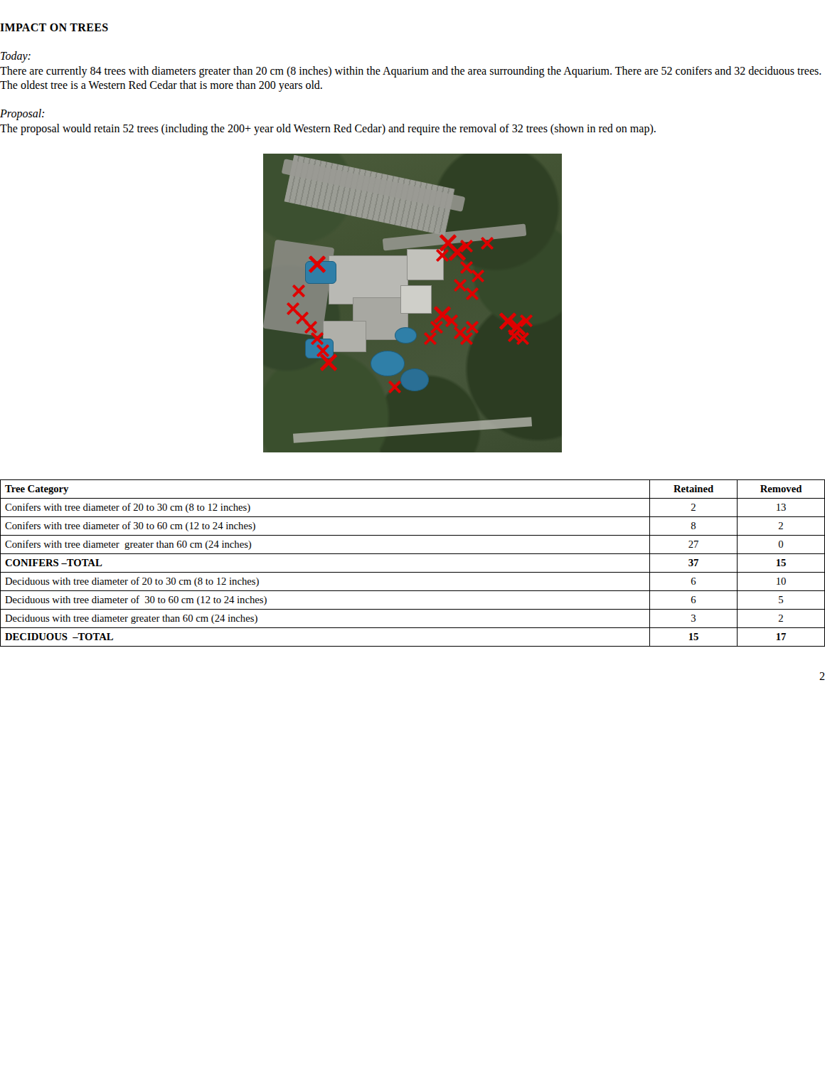IMPACT ON TREES
Today:
There are currently 84 trees with diameters greater than 20 cm (8 inches) within the Aquarium and the area surrounding the Aquarium. There are 52 conifers and 32 deciduous trees. The oldest tree is a Western Red Cedar that is more than 200 years old.
Proposal:
The proposal would retain 52 trees (including the 200+ year old Western Red Cedar) and require the removal of 32 trees (shown in red on map).
| Tree Category | Retained | Removed |
| --- | --- | --- |
| Conifers with tree diameter of 20 to 30 cm (8 to 12 inches) | 2 | 13 |
| Conifers with tree diameter of 30 to 60 cm (12 to 24 inches) | 8 | 2 |
| Conifers with tree diameter greater than 60 cm (24 inches) | 27 | 0 |
| CONIFERS –TOTAL | 37 | 15 |
| Deciduous with tree diameter of 20 to 30 cm (8 to 12 inches) | 6 | 10 |
| Deciduous with tree diameter of 30 to 60 cm (12 to 24 inches) | 6 | 5 |
| Deciduous with tree diameter greater than 60 cm (24 inches) | 3 | 2 |
| DECIDUOUS –TOTAL | 15 | 17 |
2